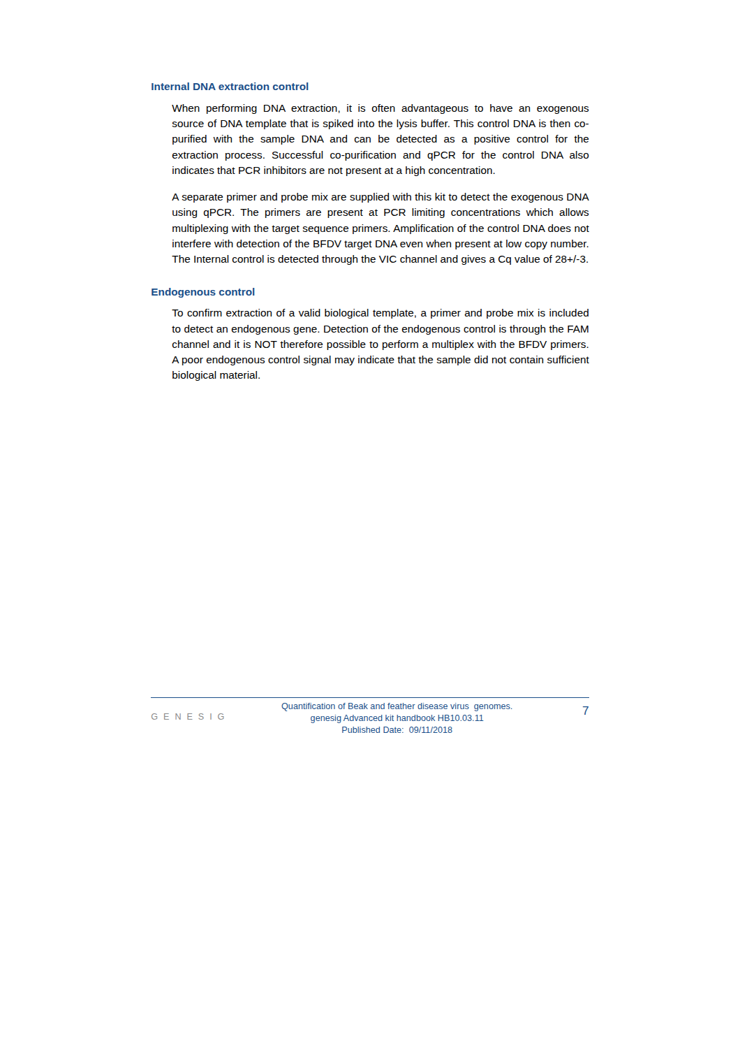Internal DNA extraction control
When performing DNA extraction, it is often advantageous to have an exogenous source of DNA template that is spiked into the lysis buffer. This control DNA is then co-purified with the sample DNA and can be detected as a positive control for the extraction process. Successful co-purification and qPCR for the control DNA also indicates that PCR inhibitors are not present at a high concentration.
A separate primer and probe mix are supplied with this kit to detect the exogenous DNA using qPCR. The primers are present at PCR limiting concentrations which allows multiplexing with the target sequence primers. Amplification of the control DNA does not interfere with detection of the BFDV target DNA even when present at low copy number. The Internal control is detected through the VIC channel and gives a Cq value of 28+/-3.
Endogenous control
To confirm extraction of a valid biological template, a primer and probe mix is included to detect an endogenous gene. Detection of the endogenous control is through the FAM channel and it is NOT therefore possible to perform a multiplex with the BFDV primers. A poor endogenous control signal may indicate that the sample did not contain sufficient biological material.
G E N E S I G
Quantification of Beak and feather disease virus genomes.
genesig Advanced kit handbook HB10.03.11
Published Date: 09/11/2018
7